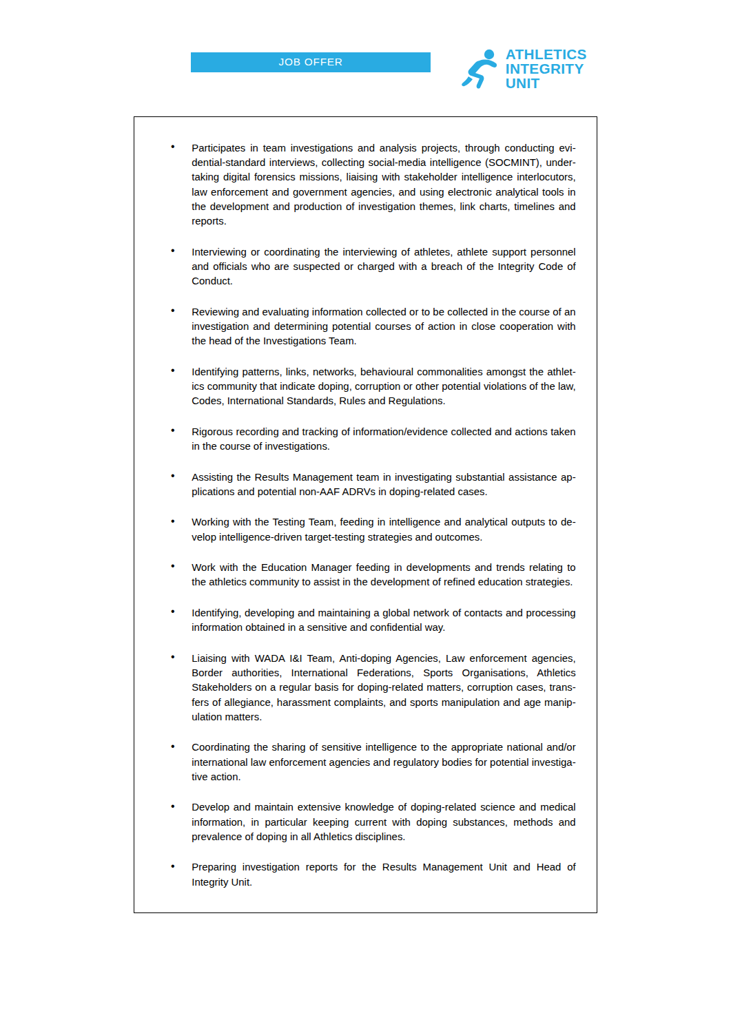JOB OFFER
Athletics
Integrity
Unit
Participates in team investigations and analysis projects, through conducting evidential-standard interviews, collecting social-media intelligence (SOCMINT), undertaking digital forensics missions, liaising with stakeholder intelligence interlocutors, law enforcement and government agencies, and using electronic analytical tools in the development and production of investigation themes, link charts, timelines and reports.
Interviewing or coordinating the interviewing of athletes, athlete support personnel and officials who are suspected or charged with a breach of the Integrity Code of Conduct.
Reviewing and evaluating information collected or to be collected in the course of an investigation and determining potential courses of action in close cooperation with the head of the Investigations Team.
Identifying patterns, links, networks, behavioural commonalities amongst the athletics community that indicate doping, corruption or other potential violations of the law, Codes, International Standards, Rules and Regulations.
Rigorous recording and tracking of information/evidence collected and actions taken in the course of investigations.
Assisting the Results Management team in investigating substantial assistance applications and potential non-AAF ADRVs in doping-related cases.
Working with the Testing Team, feeding in intelligence and analytical outputs to develop intelligence-driven target-testing strategies and outcomes.
Work with the Education Manager feeding in developments and trends relating to the athletics community to assist in the development of refined education strategies.
Identifying, developing and maintaining a global network of contacts and processing information obtained in a sensitive and confidential way.
Liaising with WADA I&I Team, Anti-doping Agencies, Law enforcement agencies, Border authorities, International Federations, Sports Organisations, Athletics Stakeholders on a regular basis for doping-related matters, corruption cases, transfers of allegiance, harassment complaints, and sports manipulation and age manipulation matters.
Coordinating the sharing of sensitive intelligence to the appropriate national and/or international law enforcement agencies and regulatory bodies for potential investigative action.
Develop and maintain extensive knowledge of doping-related science and medical information, in particular keeping current with doping substances, methods and prevalence of doping in all Athletics disciplines.
Preparing investigation reports for the Results Management Unit and Head of Integrity Unit.